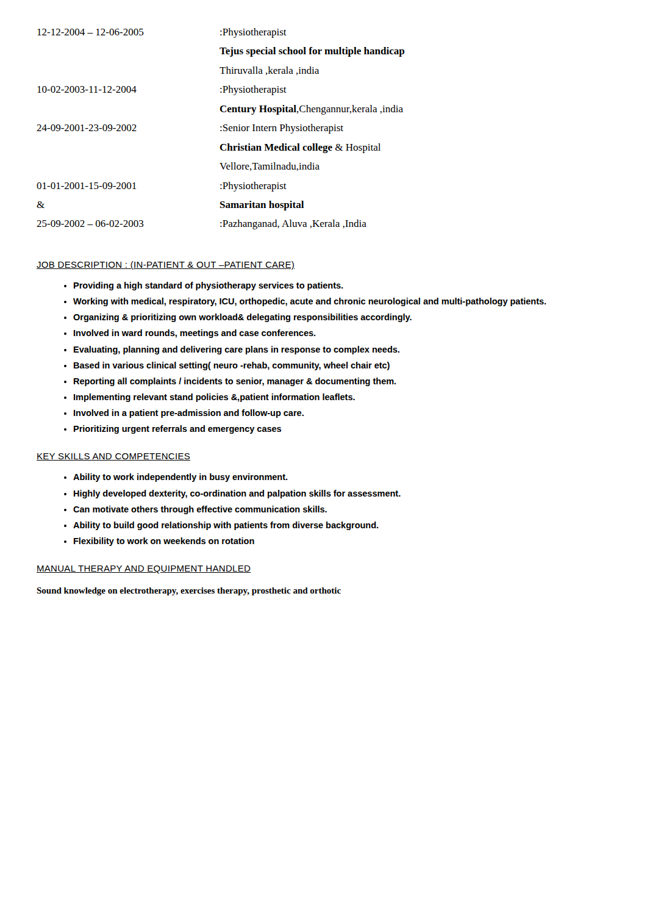| 12-12-2004 – 12-06-2005 | :Physiotherapist |
| | Tejus special school for multiple handicap |
| | Thiruvalla ,kerala ,india |
| 10-02-2003-11-12-2004 | :Physiotherapist |
| | Century Hospital ,Chengannur,kerala ,india |
| 24-09-2001-23-09-2002 | :Senior Intern Physiotherapist |
| | Christian Medical college & Hospital |
| | Vellore,Tamilnadu,india |
| 01-01-2001-15-09-2001 | :Physiotherapist |
| & | Samaritan hospital |
| 25-09-2002 – 06-02-2003 | :Pazhanganad, Aluva ,Kerala ,India |
JOB DESCRIPTION : (IN-PATIENT & OUT –PATIENT CARE)
Providing a high standard of physiotherapy services to patients.
Working with medical, respiratory, ICU, orthopedic, acute and chronic neurological and multi-pathology patients.
Organizing & prioritizing own workload& delegating responsibilities accordingly.
Involved in ward rounds, meetings and case conferences.
Evaluating, planning and delivering care plans in response to complex needs.
Based in various clinical setting( neuro -rehab, community, wheel chair etc)
Reporting all complaints / incidents to senior, manager & documenting them.
Implementing relevant stand policies &,patient information leaflets.
Involved in a patient pre-admission and follow-up care.
Prioritizing urgent referrals and emergency cases
KEY SKILLS AND COMPETENCIES
Ability to work independently in busy environment.
Highly developed dexterity, co-ordination and palpation skills for assessment.
Can motivate others through effective communication skills.
Ability to build good relationship with patients from diverse background.
Flexibility to work on weekends on rotation
MANUAL THERAPY AND EQUIPMENT HANDLED
Sound knowledge on electrotherapy, exercises therapy, prosthetic and orthotic